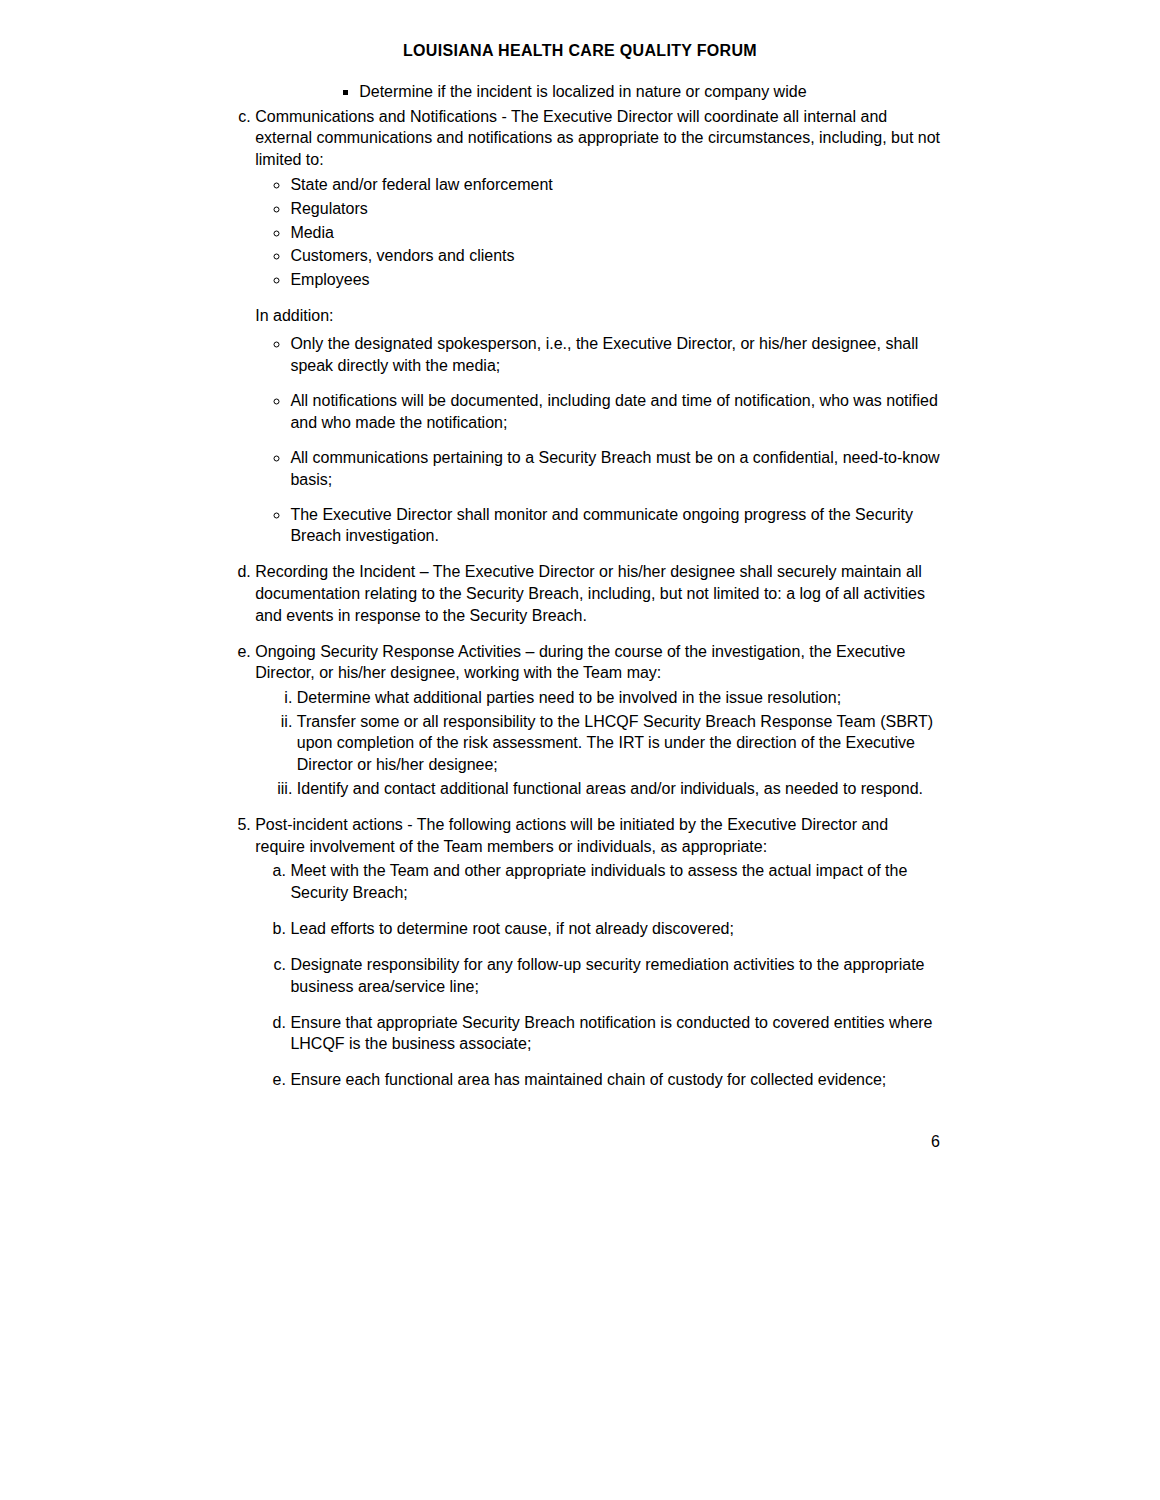LOUISIANA HEALTH CARE QUALITY FORUM
Determine if the incident is localized in nature or company wide
Communications and Notifications - The Executive Director will coordinate all internal and external communications and notifications as appropriate to the circumstances, including, but not limited to:
State and/or federal law enforcement
Regulators
Media
Customers, vendors and clients
Employees
In addition:
Only the designated spokesperson, i.e., the Executive Director, or his/her designee, shall speak directly with the media;
All notifications will be documented, including date and time of notification, who was notified and who made the notification;
All communications pertaining to a Security Breach must be on a confidential, need-to-know basis;
The Executive Director shall monitor and communicate ongoing progress of the Security Breach investigation.
Recording the Incident – The Executive Director or his/her designee shall securely maintain all documentation relating to the Security Breach, including, but not limited to: a log of all activities and events in response to the Security Breach.
Ongoing Security Response Activities – during the course of the investigation, the Executive Director, or his/her designee, working with the Team may:
Determine what additional parties need to be involved in the issue resolution;
Transfer some or all responsibility to the LHCQF Security Breach Response Team (SBRT) upon completion of the risk assessment. The IRT is under the direction of the Executive Director or his/her designee;
Identify and contact additional functional areas and/or individuals, as needed to respond.
Post-incident actions - The following actions will be initiated by the Executive Director and require involvement of the Team members or individuals, as appropriate:
Meet with the Team and other appropriate individuals to assess the actual impact of the Security Breach;
Lead efforts to determine root cause, if not already discovered;
Designate responsibility for any follow-up security remediation activities to the appropriate business area/service line;
Ensure that appropriate Security Breach notification is conducted to covered entities where LHCQF is the business associate;
Ensure each functional area has maintained chain of custody for collected evidence;
6